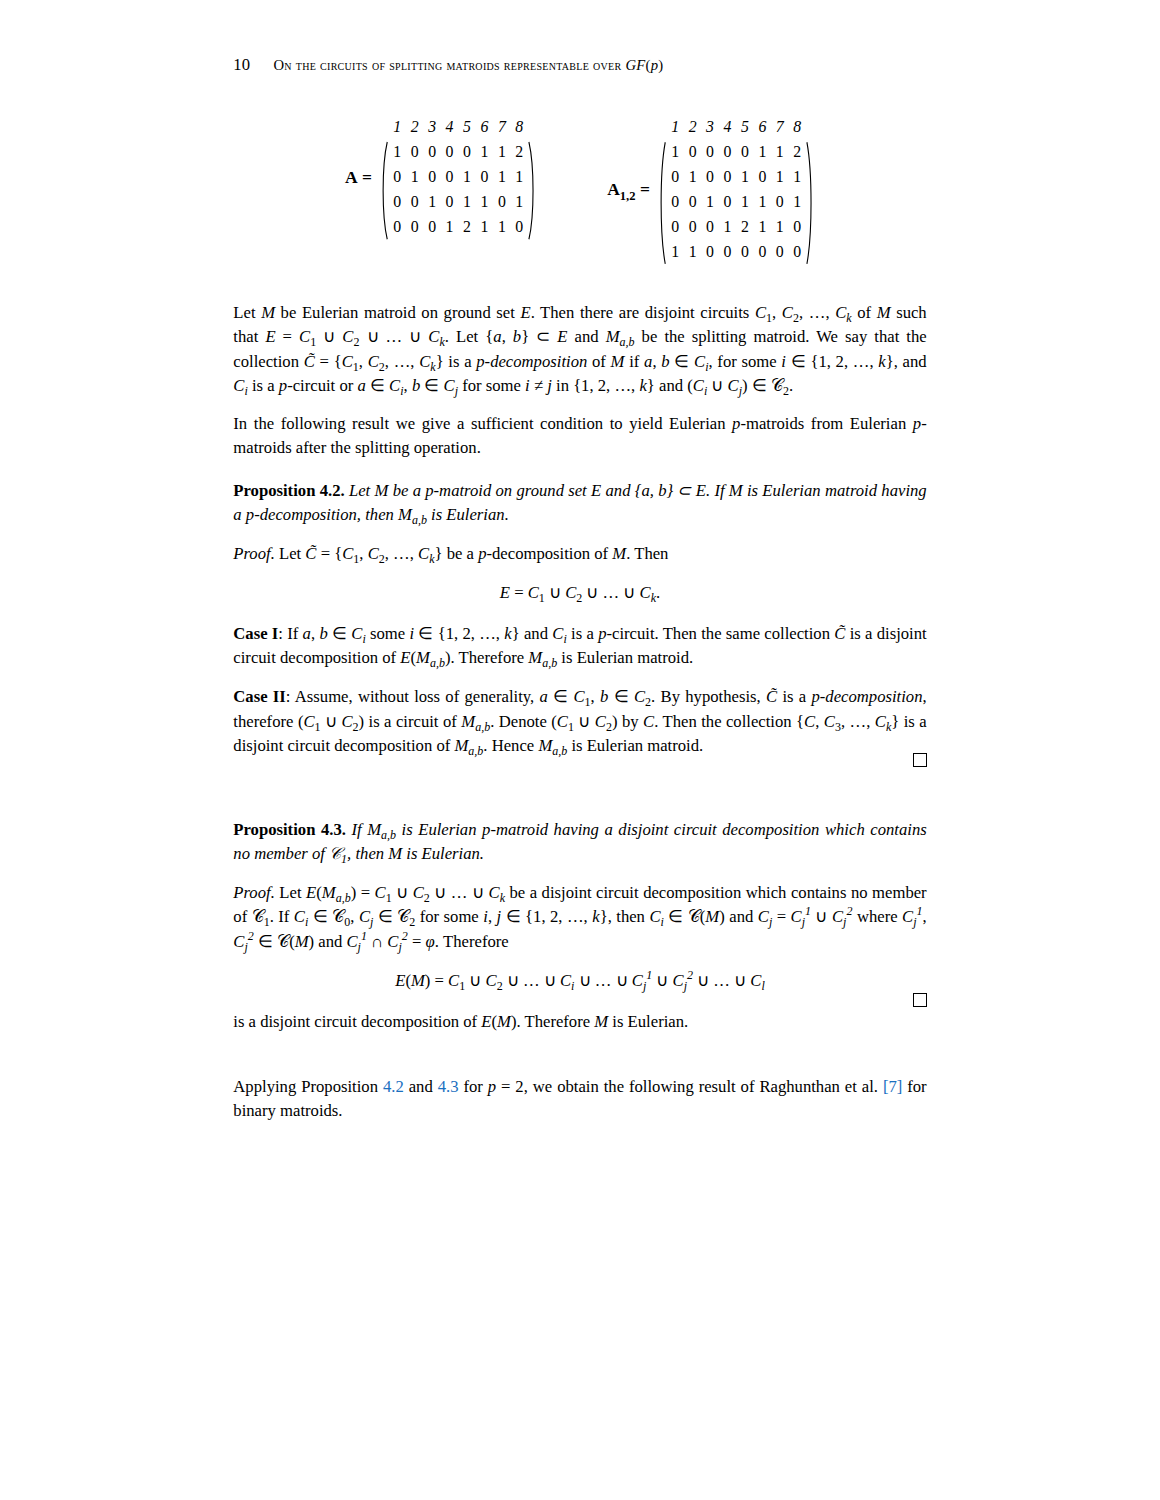10 On the circuits of splitting matroids representable over GF(p)
A =
| 1 | 2 | 3 | 4 | 5 | 6 | 7 | 8 |
| 1 | 0 | 0 | 0 | 0 | 1 | 1 | 2 |
| 0 | 1 | 0 | 0 | 1 | 0 | 1 | 1 |
| 0 | 0 | 1 | 0 | 1 | 1 | 0 | 1 |
| 0 | 0 | 0 | 1 | 2 | 1 | 1 | 0 |
A1,2 =
| 1 | 2 | 3 | 4 | 5 | 6 | 7 | 8 |
| 1 | 0 | 0 | 0 | 0 | 1 | 1 | 2 |
| 0 | 1 | 0 | 0 | 1 | 0 | 1 | 1 |
| 0 | 0 | 1 | 0 | 1 | 1 | 0 | 1 |
| 0 | 0 | 0 | 1 | 2 | 1 | 1 | 0 |
| 1 | 1 | 0 | 0 | 0 | 0 | 0 | 0 |
Let M be Eulerian matroid on ground set E. Then there are disjoint circuits C1, C2, …, Ck of M such that E = C1 ∪ C2 ∪ … ∪ Ck. Let {a, b} ⊂ E and Ma,b be the splitting matroid. We say that the collection C̃ = {C1, C2, …, Ck} is a p-decomposition of M if a, b ∈ Ci, for some i ∈ {1, 2, …, k}, and Ci is a p-circuit or a ∈ Ci, b ∈ Cj for some i ≠ j in {1, 2, …, k} and (Ci ∪ Cj) ∈ 𝒞2.
In the following result we give a sufficient condition to yield Eulerian p-matroids from Eulerian p-matroids after the splitting operation.
Proposition 4.2. Let M be a p-matroid on ground set E and {a, b} ⊂ E. If M is Eulerian matroid having a p-decomposition, then Ma,b is Eulerian.
Proof. Let C̃ = {C1, C2, …, Ck} be a p-decomposition of M. Then
E = C1 ∪ C2 ∪ … ∪ Ck.
Case I: If a, b ∈ Ci some i ∈ {1, 2, …, k} and Ci is a p-circuit. Then the same collection C̃ is a disjoint circuit decomposition of E(Ma,b). Therefore Ma,b is Eulerian matroid.
Case II: Assume, without loss of generality, a ∈ C1, b ∈ C2. By hypothesis, C̃ is a p-decomposition, therefore (C1 ∪ C2) is a circuit of Ma,b. Denote (C1 ∪ C2) by C. Then the collection {C, C3, …, Ck} is a disjoint circuit decomposition of Ma,b. Hence Ma,b is Eulerian matroid.
Proposition 4.3. If Ma,b is Eulerian p-matroid having a disjoint circuit decomposition which contains no member of 𝒞1, then M is Eulerian.
Proof. Let E(Ma,b) = C1 ∪ C2 ∪ … ∪ Ck be a disjoint circuit decomposition which contains no member of 𝒞1. If Ci ∈ 𝒞0, Cj ∈ 𝒞2 for some i, j ∈ {1, 2, …, k}, then Ci ∈ 𝒞(M) and Cj = Cj1 ∪ Cj2 where Cj1, Cj2 ∈ 𝒞(M) and Cj1 ∩ Cj2 = φ. Therefore
E(M) = C1 ∪ C2 ∪ … ∪ Ci ∪ … ∪ Cj1 ∪ Cj2 ∪ … ∪ Cl
is a disjoint circuit decomposition of E(M). Therefore M is Eulerian.
Applying Proposition 4.2 and 4.3 for p = 2, we obtain the following result of Raghunthan et al. [7] for binary matroids.